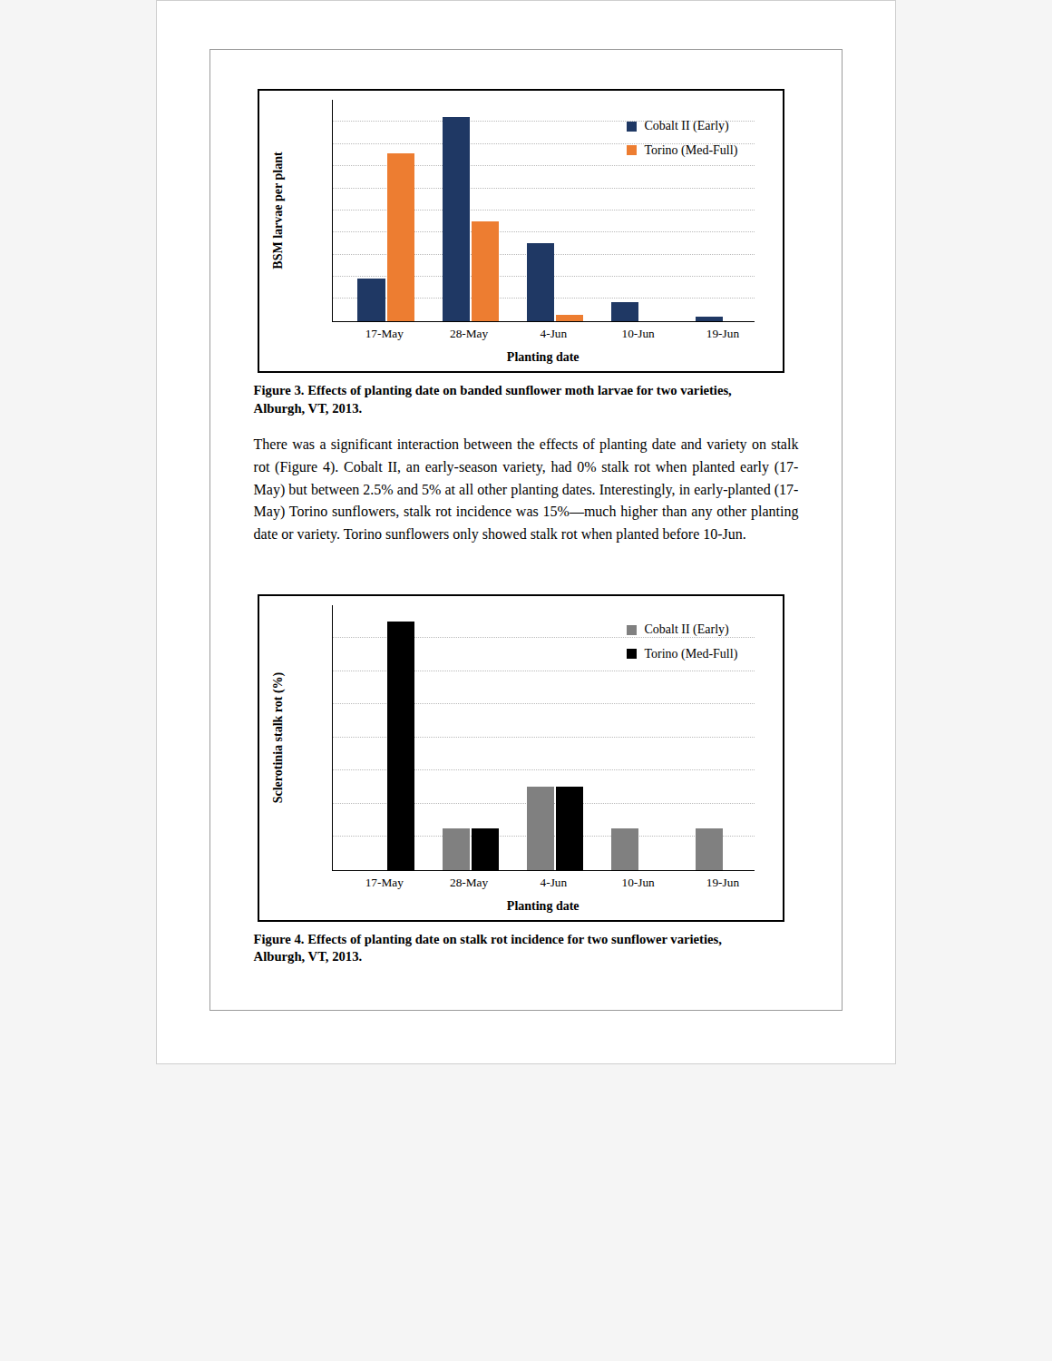0.00
0.50
1.00
1.50
2.00
2.50
3.00
3.50
4.00
4.50
5.00
Cobalt II (Early)
Torino (Med-Full)
BSM larvae per plant
17-May 28-May 4-Jun 10-Jun 19-Jun
Planting date
Figure 3. Effects of planting date on banded sunflower moth larvae for two varieties,
Alburgh, VT, 2013.
There was a significant interaction between the effects of planting date and variety on stalk rot (Figure 4). Cobalt II, an early-season variety, had 0% stalk rot when planted early (17-May) but between 2.5% and 5% at all other planting dates. Interestingly, in early-planted (17-May) Torino sunflowers, stalk rot incidence was 15%—much higher than any other planting date or variety. Torino sunflowers only showed stalk rot when planted before 10-Jun.
0
2
4
6
8
10
12
14
16
Cobalt II (Early)
Torino (Med-Full)
Sclerotinia stalk rot (%)
17-May 28-May 4-Jun 10-Jun 19-Jun
Planting date
Figure 4. Effects of planting date on stalk rot incidence for two sunflower varieties,
Alburgh, VT, 2013.